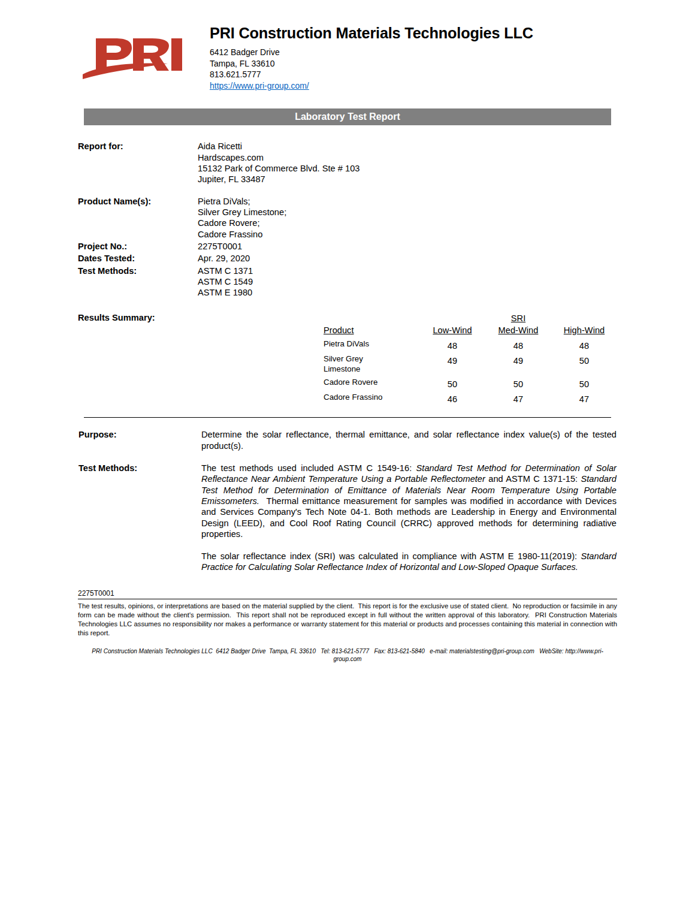PRI Construction Materials Technologies LLC
6412 Badger Drive
Tampa, FL 33610
813.621.5777
https://www.pri-group.com/
Laboratory Test Report
| Report for: | Aida Ricetti Hardscapes.com 15132 Park of Commerce Blvd. Ste # 103 Jupiter, FL 33487 |
| Product Name(s): | Pietra DiVals; Silver Grey Limestone; Cadore Rovere; Cadore Frassino |
| Project No.: | 2275T0001 |
| Dates Tested: | Apr. 29, 2020 |
| Test Methods: | ASTM C 1371 ASTM C 1549 ASTM E 1980 |
| Results Summary: | / / SRI / / Product / Low-Wind / Med-Wind / High-Wind / / Pietra DiVals / 48 / 48 / 48 / / Silver Grey Limestone / 49 / 49 / 50 / / Cadore Rovere / 50 / 50 / 50 / / Cadore Frassino / 46 / 47 / 47 / |
| Purpose: | Determine the solar reflectance, thermal emittance, and solar reflectance index value(s) of the tested product(s). |
| Test Methods: | The test methods used included ASTM C 1549-16: Standard Test Method for Determination of Solar Reflectance Near Ambient Temperature Using a Portable Reflectometer and ASTM C 1371-15: Standard Test Method for Determination of Emittance of Materials Near Room Temperature Using Portable Emissometers. Thermal emittance measurement for samples was modified in accordance with Devices and Services Company's Tech Note 04-1. Both methods are Leadership in Energy and Environmental Design (LEED), and Cool Roof Rating Council (CRRC) approved methods for determining radiative properties. The solar reflectance index (SRI) was calculated in compliance with ASTM E 1980-11(2019): Standard Practice for Calculating Solar Reflectance Index of Horizontal and Low-Sloped Opaque Surfaces. |
2275T0001
The test results, opinions, or interpretations are based on the material supplied by the client. This report is for the exclusive use of stated client. No reproduction or facsimile in any form can be made without the client's permission. This report shall not be reproduced except in full without the written approval of this laboratory. PRI Construction Materials Technologies LLC assumes no responsibility nor makes a performance or warranty statement for this material or products and processes containing this material in connection with this report.
PRI Construction Materials Technologies LLC 6412 Badger Drive Tampa, FL 33610 Tel: 813-621-5777 Fax: 813-621-5840 e-mail: materialstesting@pri-group.com WebSite: http://www.pri-group.com